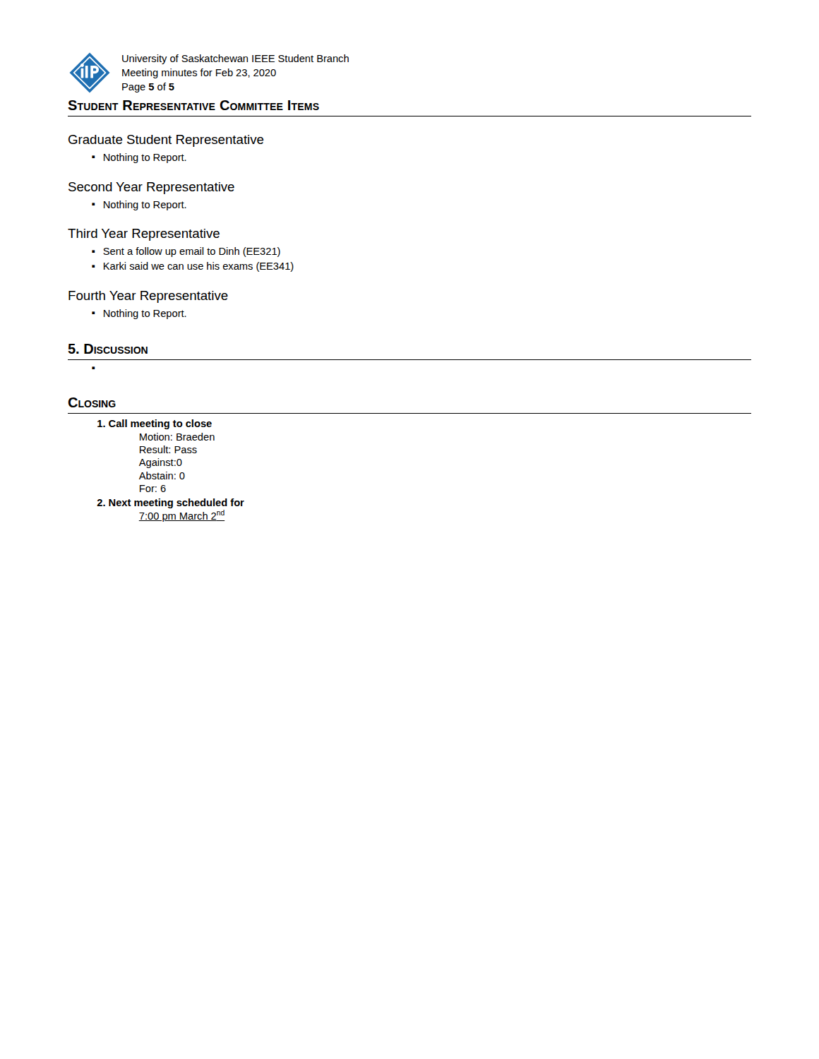University of Saskatchewan IEEE Student Branch
Meeting minutes for Feb 23, 2020
Page 5 of 5
Student Representative Committee Items
Graduate Student Representative
Nothing to Report.
Second Year Representative
Nothing to Report.
Third Year Representative
Sent a follow up email to Dinh (EE321)
Karki said we can use his exams (EE341)
Fourth Year Representative
Nothing to Report.
5. Discussion
Closing
Call meeting to close Motion: Braeden Result: Pass Against:0 Abstain: 0 For: 6
Next meeting scheduled for 7:00 pm March 2nd